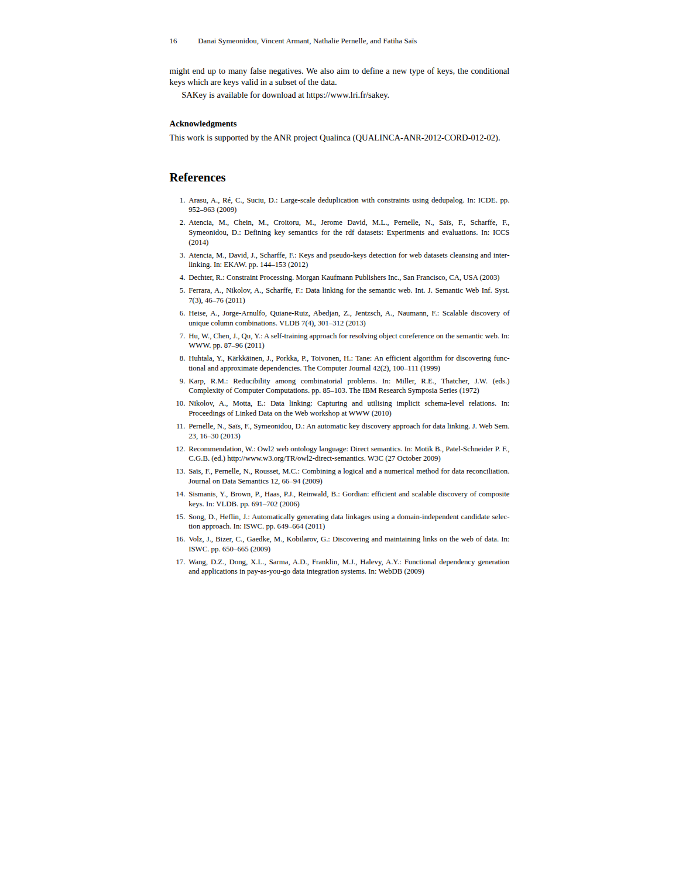16 Danai Symeonidou, Vincent Armant, Nathalie Pernelle, and Fatiha Saïs
might end up to many false negatives. We also aim to define a new type of keys, the conditional keys which are keys valid in a subset of the data.
SAKey is available for download at https://www.lri.fr/sakey.
Acknowledgments
This work is supported by the ANR project Qualinca (QUALINCA-ANR-2012-CORD-012-02).
References
Arasu, A., Ré, C., Suciu, D.: Large-scale deduplication with constraints using dedupalog. In: ICDE. pp. 952–963 (2009)
Atencia, M., Chein, M., Croitoru, M., Jerome David, M.L., Pernelle, N., Saïs, F., Scharffe, F., Symeonidou, D.: Defining key semantics for the rdf datasets: Experiments and evaluations. In: ICCS (2014)
Atencia, M., David, J., Scharffe, F.: Keys and pseudo-keys detection for web datasets cleansing and interlinking. In: EKAW. pp. 144–153 (2012)
Dechter, R.: Constraint Processing. Morgan Kaufmann Publishers Inc., San Francisco, CA, USA (2003)
Ferrara, A., Nikolov, A., Scharffe, F.: Data linking for the semantic web. Int. J. Semantic Web Inf. Syst. 7(3), 46–76 (2011)
Heise, A., Jorge-Arnulfo, Quiane-Ruiz, Abedjan, Z., Jentzsch, A., Naumann, F.: Scalable discovery of unique column combinations. VLDB 7(4), 301–312 (2013)
Hu, W., Chen, J., Qu, Y.: A self-training approach for resolving object coreference on the semantic web. In: WWW. pp. 87–96 (2011)
Huhtala, Y., Kärkkäinen, J., Porkka, P., Toivonen, H.: Tane: An efficient algorithm for discovering functional and approximate dependencies. The Computer Journal 42(2), 100–111 (1999)
Karp, R.M.: Reducibility among combinatorial problems. In: Miller, R.E., Thatcher, J.W. (eds.) Complexity of Computer Computations. pp. 85–103. The IBM Research Symposia Series (1972)
Nikolov, A., Motta, E.: Data linking: Capturing and utilising implicit schema-level relations. In: Proceedings of Linked Data on the Web workshop at WWW (2010)
Pernelle, N., Saïs, F., Symeonidou, D.: An automatic key discovery approach for data linking. J. Web Sem. 23, 16–30 (2013)
Recommendation, W.: Owl2 web ontology language: Direct semantics. In: Motik B., Patel-Schneider P. F., C.G.B. (ed.) http://www.w3.org/TR/owl2-direct-semantics. W3C (27 October 2009)
Saïs, F., Pernelle, N., Rousset, M.C.: Combining a logical and a numerical method for data reconciliation. Journal on Data Semantics 12, 66–94 (2009)
Sismanis, Y., Brown, P., Haas, P.J., Reinwald, B.: Gordian: efficient and scalable discovery of composite keys. In: VLDB. pp. 691–702 (2006)
Song, D., Heflin, J.: Automatically generating data linkages using a domain-independent candidate selection approach. In: ISWC. pp. 649–664 (2011)
Volz, J., Bizer, C., Gaedke, M., Kobilarov, G.: Discovering and maintaining links on the web of data. In: ISWC. pp. 650–665 (2009)
Wang, D.Z., Dong, X.L., Sarma, A.D., Franklin, M.J., Halevy, A.Y.: Functional dependency generation and applications in pay-as-you-go data integration systems. In: WebDB (2009)